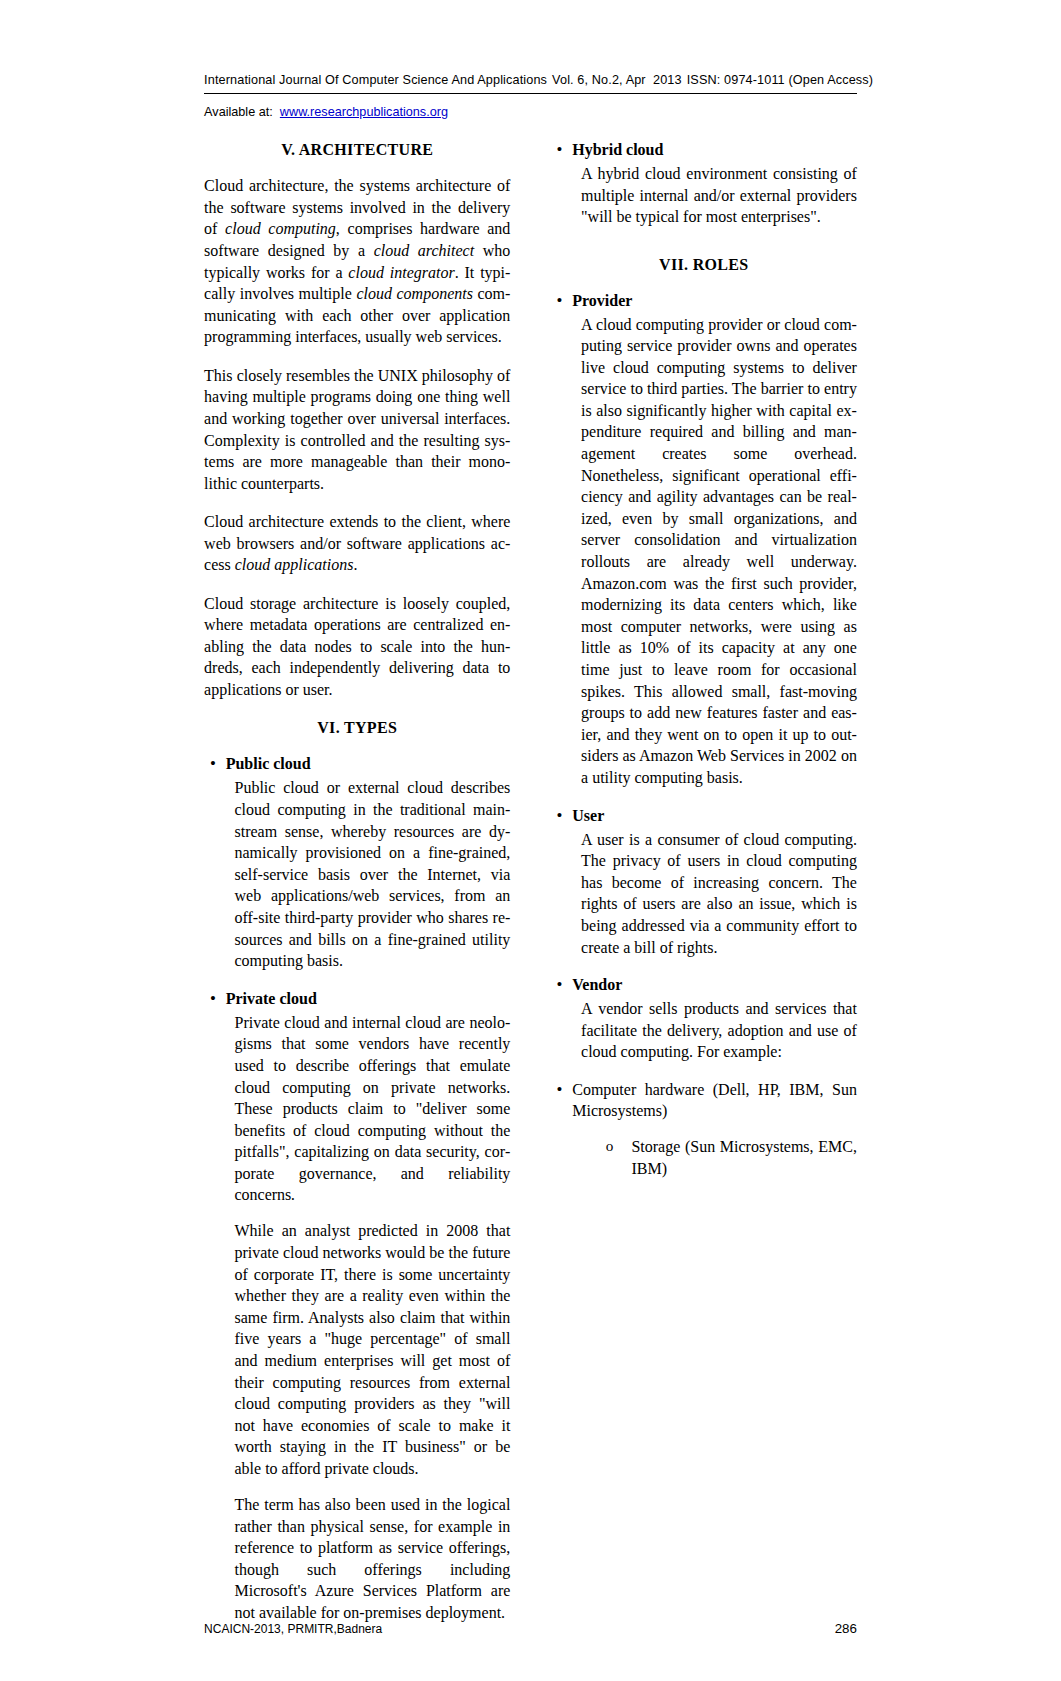International Journal Of Computer Science And Applications Vol. 6, No.2, Apr 2013 ISSN: 0974-1011 (Open Access)
Available at: www.researchpublications.org
V. ARCHITECTURE
Cloud architecture, the systems architecture of the software systems involved in the delivery of cloud computing, comprises hardware and software designed by a cloud architect who typically works for a cloud integrator. It typically involves multiple cloud components communicating with each other over application programming interfaces, usually web services.
This closely resembles the UNIX philosophy of having multiple programs doing one thing well and working together over universal interfaces. Complexity is controlled and the resulting systems are more manageable than their monolithic counterparts.
Cloud architecture extends to the client, where web browsers and/or software applications access cloud applications.
Cloud storage architecture is loosely coupled, where metadata operations are centralized enabling the data nodes to scale into the hundreds, each independently delivering data to applications or user.
VI. TYPES
Public cloud
Public cloud or external cloud describes cloud computing in the traditional mainstream sense, whereby resources are dynamically provisioned on a fine-grained, self-service basis over the Internet, via web applications/web services, from an off-site third-party provider who shares resources and bills on a fine-grained utility computing basis.
Private cloud
Private cloud and internal cloud are neologisms that some vendors have recently used to describe offerings that emulate cloud computing on private networks. These products claim to "deliver some benefits of cloud computing without the pitfalls", capitalizing on data security, corporate governance, and reliability concerns.
While an analyst predicted in 2008 that private cloud networks would be the future of corporate IT, there is some uncertainty whether they are a reality even within the same firm. Analysts also claim that within five years a "huge percentage" of small and medium enterprises will get most of their computing resources from external cloud computing providers as they "will not have economies of scale to make it worth staying in the IT business" or be able to afford private clouds.
The term has also been used in the logical rather than physical sense, for example in reference to platform as service offerings, though such offerings including Microsoft's Azure Services Platform are not available for on-premises deployment.
Hybrid cloud
A hybrid cloud environment consisting of multiple internal and/or external providers "will be typical for most enterprises".
VII. ROLES
Provider
A cloud computing provider or cloud computing service provider owns and operates live cloud computing systems to deliver service to third parties. The barrier to entry is also significantly higher with capital expenditure required and billing and management creates some overhead. Nonetheless, significant operational efficiency and agility advantages can be realized, even by small organizations, and server consolidation and virtualization rollouts are already well underway. Amazon.com was the first such provider, modernizing its data centers which, like most computer networks, were using as little as 10% of its capacity at any one time just to leave room for occasional spikes. This allowed small, fast-moving groups to add new features faster and easier, and they went on to open it up to outsiders as Amazon Web Services in 2002 on a utility computing basis.
User
A user is a consumer of cloud computing. The privacy of users in cloud computing has become of increasing concern. The rights of users are also an issue, which is being addressed via a community effort to create a bill of rights.
Vendor
A vendor sells products and services that facilitate the delivery, adoption and use of cloud computing. For example:
Computer hardware (Dell, HP, IBM, Sun Microsystems)
Storage (Sun Microsystems, EMC, IBM)
NCAICN-2013, PRMITR,Badnera 286